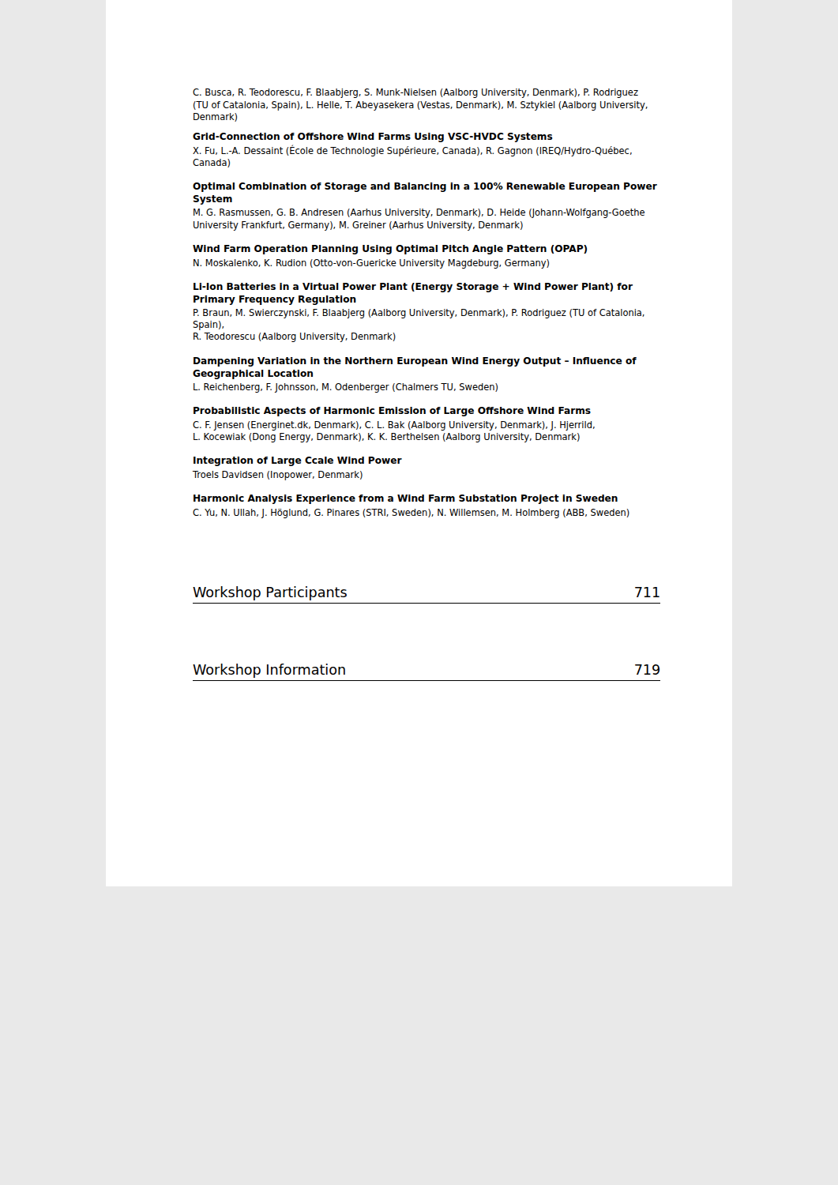C. Busca, R. Teodorescu, F. Blaabjerg, S. Munk-Nielsen (Aalborg University, Denmark), P. Rodriguez
(TU of Catalonia, Spain), L. Helle, T. Abeyasekera (Vestas, Denmark), M. Sztykiel (Aalborg University, Denmark)
Grid-Connection of Offshore Wind Farms Using VSC-HVDC Systems
X. Fu, L.-A. Dessaint (École de Technologie Supérieure, Canada), R. Gagnon (IREQ/Hydro-Québec, Canada)
Optimal Combination of Storage and Balancing in a 100% Renewable European Power System
M. G. Rasmussen, G. B. Andresen (Aarhus University, Denmark), D. Heide (Johann-Wolfgang-Goethe University Frankfurt, Germany), M. Greiner (Aarhus University, Denmark)
Wind Farm Operation Planning Using Optimal Pitch Angle Pattern (OPAP)
N. Moskalenko, K. Rudion (Otto-von-Guericke University Magdeburg, Germany)
Li-Ion Batteries in a Virtual Power Plant (Energy Storage + Wind Power Plant) for Primary Frequency Regulation
P. Braun, M. Swierczynski, F. Blaabjerg (Aalborg University, Denmark), P. Rodriguez (TU of Catalonia, Spain),
R. Teodorescu (Aalborg University, Denmark)
Dampening Variation in the Northern European Wind Energy Output – Influence of Geographical Location
L. Reichenberg, F. Johnsson, M. Odenberger (Chalmers TU, Sweden)
Probabilistic Aspects of Harmonic Emission of Large Offshore Wind Farms
C. F. Jensen (Energinet.dk, Denmark), C. L. Bak (Aalborg University, Denmark), J. Hjerrild,
L. Kocewiak (Dong Energy, Denmark), K. K. Berthelsen (Aalborg University, Denmark)
Integration of Large Ccale Wind Power
Troels Davidsen (Inopower, Denmark)
Harmonic Analysis Experience from a Wind Farm Substation Project in Sweden
C. Yu, N. Ullah, J. Höglund, G. Pinares (STRI, Sweden), N. Willemsen, M. Holmberg (ABB, Sweden)
Workshop Participants 711
Workshop Information 719